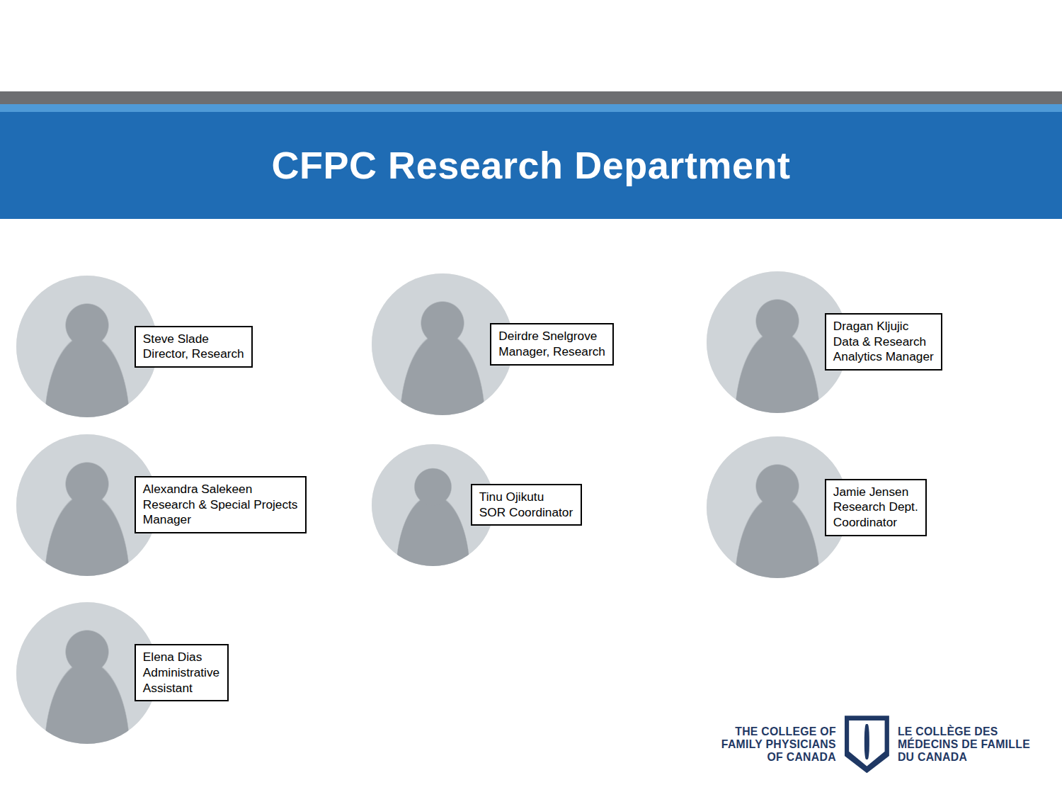CFPC Research Department
Steve Slade Director, Research
Deirdre Snelgrove Manager, Research
Dragan Kljujic Data & Research
Analytics Manager
Alexandra Salekeen Research & Special Projects
Manager
Tinu Ojikutu SOR Coordinator
Jamie Jensen Research Dept.
Coordinator
Elena Dias Administrative
Assistant
The College of
Family Physicians
of Canada
Le Collège des
Médecins de Famille
du Canada